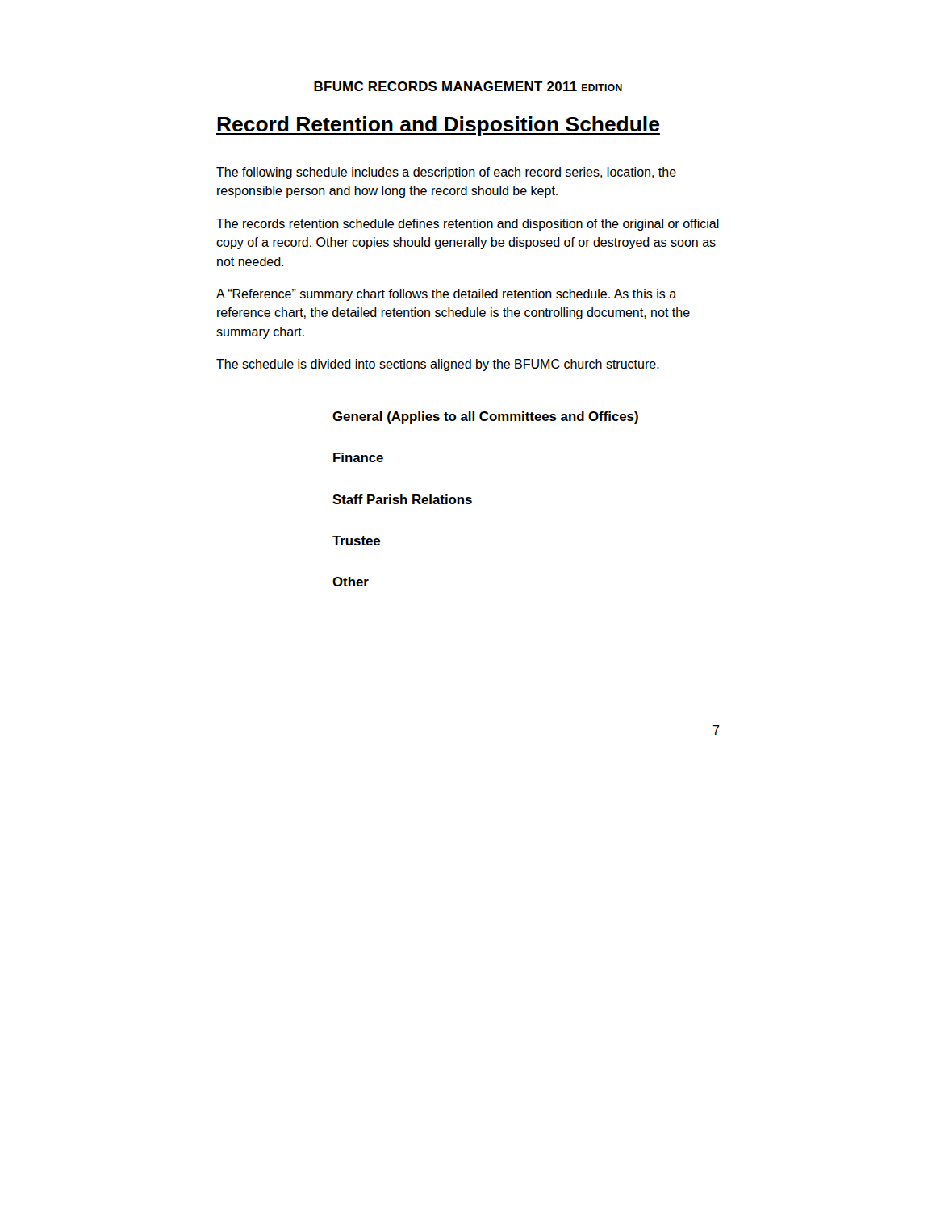BFUMC RECORDS MANAGEMENT 2011 Edition
Record Retention and Disposition Schedule
The following schedule includes a description of each record series, location, the responsible person and how long the record should be kept.
The records retention schedule defines retention and disposition of the original or official copy of a record. Other copies should generally be disposed of or destroyed as soon as not needed.
A “Reference” summary chart follows the detailed retention schedule. As this is a reference chart, the detailed retention schedule is the controlling document, not the summary chart.
The schedule is divided into sections aligned by the BFUMC church structure.
General (Applies to all Committees and Offices)
Finance
Staff Parish Relations
Trustee
Other
7